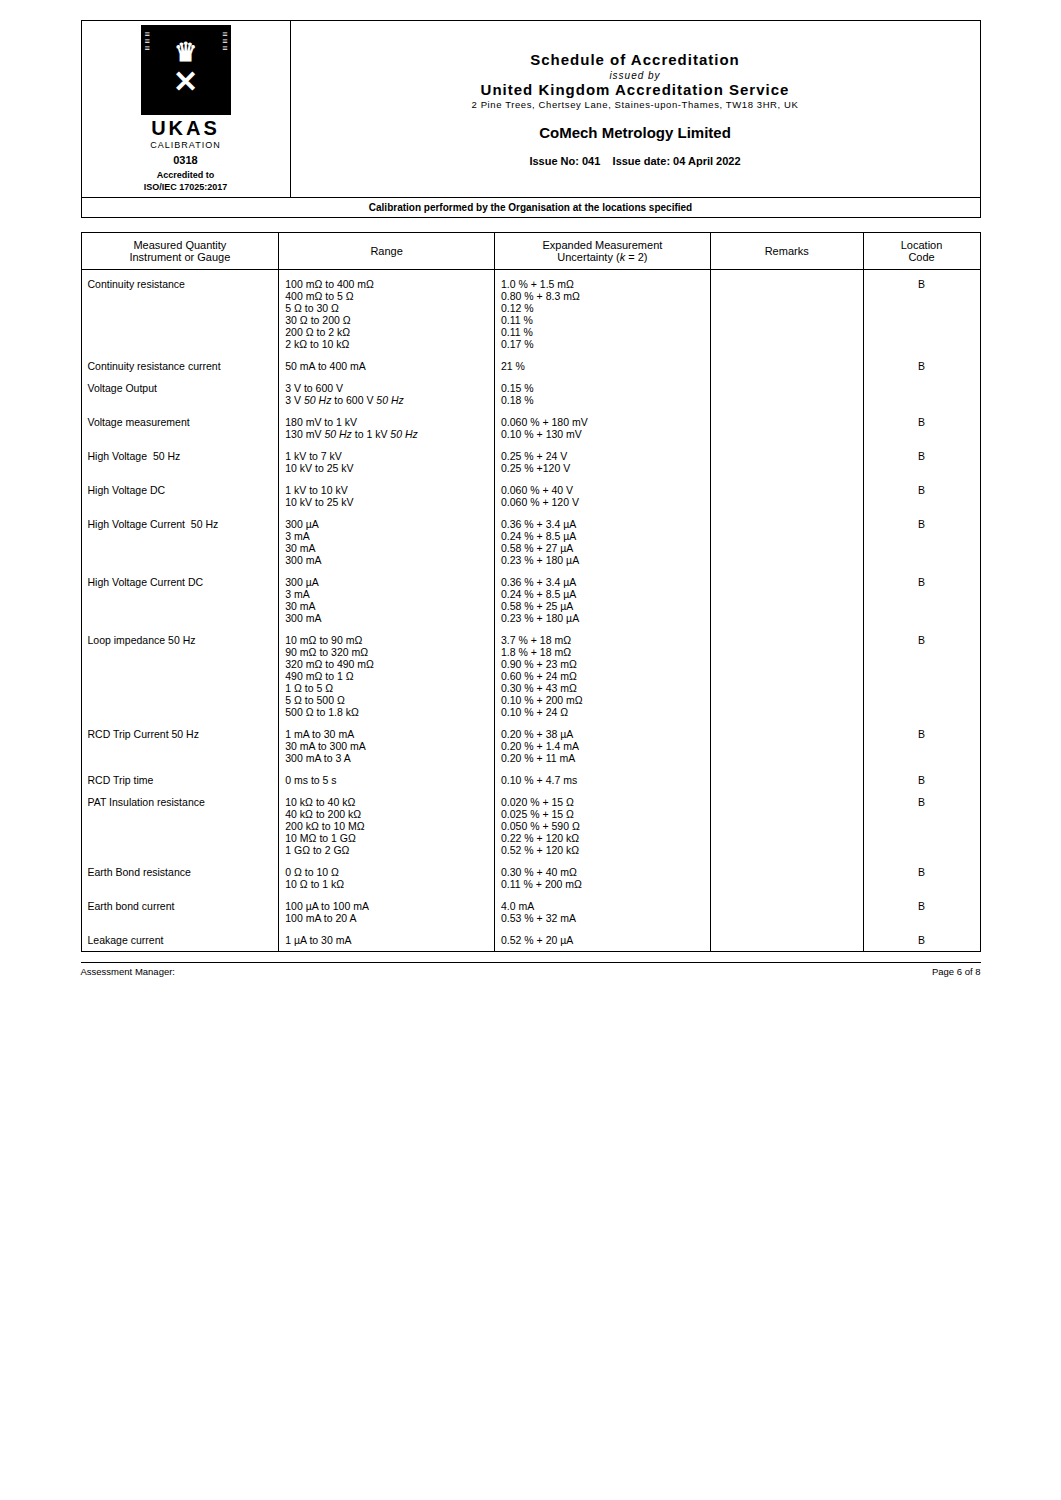| ≡ ≡ ≡ ≡ ≡ ≡ ♛ ✕ UKAS CALIBRATION 0318 Accredited to ISO/IEC 17025:2017 | Schedule of Accreditation issued by United Kingdom Accreditation Service 2 Pine Trees, Chertsey Lane, Staines-upon-Thames, TW18 3HR, UK CoMech Metrology Limited Issue No: 041 Issue date: 04 April 2022 |
Calibration performed by the Organisation at the locations specified
| Measured Quantity Instrument or Gauge | Range | Expanded Measurement Uncertainty ( k = 2) | Remarks | Location Code |
| --- | --- | --- | --- | --- |
| Continuity resistance | 100 mΩ to 400 mΩ 400 mΩ to 5 Ω 5 Ω to 30 Ω 30 Ω to 200 Ω 200 Ω to 2 kΩ 2 kΩ to 10 kΩ | 1.0 % + 1.5 mΩ 0.80 % + 8.3 mΩ 0.12 % 0.11 % 0.11 % 0.17 % | | B |
| Continuity resistance current | 50 mA to 400 mA | 21 % | | B |
| Voltage Output | 3 V to 600 V 3 V 50 Hz to 600 V 50 Hz | 0.15 % 0.18 % | | |
| Voltage measurement | 180 mV to 1 kV 130 mV 50 Hz to 1 kV 50 Hz | 0.060 % + 180 mV 0.10 % + 130 mV | | B |
| High Voltage 50 Hz | 1 kV to 7 kV 10 kV to 25 kV | 0.25 % + 24 V 0.25 % +120 V | | B |
| High Voltage DC | 1 kV to 10 kV 10 kV to 25 kV | 0.060 % + 40 V 0.060 % + 120 V | | B |
| High Voltage Current 50 Hz | 300 µA 3 mA 30 mA 300 mA | 0.36 % + 3.4 µA 0.24 % + 8.5 µA 0.58 % + 27 µA 0.23 % + 180 µA | | B |
| High Voltage Current DC | 300 µA 3 mA 30 mA 300 mA | 0.36 % + 3.4 µA 0.24 % + 8.5 µA 0.58 % + 25 µA 0.23 % + 180 µA | | B |
| Loop impedance 50 Hz | 10 mΩ to 90 mΩ 90 mΩ to 320 mΩ 320 mΩ to 490 mΩ 490 mΩ to 1 Ω 1 Ω to 5 Ω 5 Ω to 500 Ω 500 Ω to 1.8 kΩ | 3.7 % + 18 mΩ 1.8 % + 18 mΩ 0.90 % + 23 mΩ 0.60 % + 24 mΩ 0.30 % + 43 mΩ 0.10 % + 200 mΩ 0.10 % + 24 Ω | | B |
| RCD Trip Current 50 Hz | 1 mA to 30 mA 30 mA to 300 mA 300 mA to 3 A | 0.20 % + 38 µA 0.20 % + 1.4 mA 0.20 % + 11 mA | | B |
| RCD Trip time | 0 ms to 5 s | 0.10 % + 4.7 ms | | B |
| PAT Insulation resistance | 10 kΩ to 40 kΩ 40 kΩ to 200 kΩ 200 kΩ to 10 MΩ 10 MΩ to 1 GΩ 1 GΩ to 2 GΩ | 0.020 % + 15 Ω 0.025 % + 15 Ω 0.050 % + 590 Ω 0.22 % + 120 kΩ 0.52 % + 120 kΩ | | B |
| Earth Bond resistance | 0 Ω to 10 Ω 10 Ω to 1 kΩ | 0.30 % + 40 mΩ 0.11 % + 200 mΩ | | B |
| Earth bond current | 100 µA to 100 mA 100 mA to 20 A | 4.0 mA 0.53 % + 32 mA | | B |
| Leakage current | 1 µA to 30 mA | 0.52 % + 20 µA | | B |
Assessment Manager: Page 6 of 8